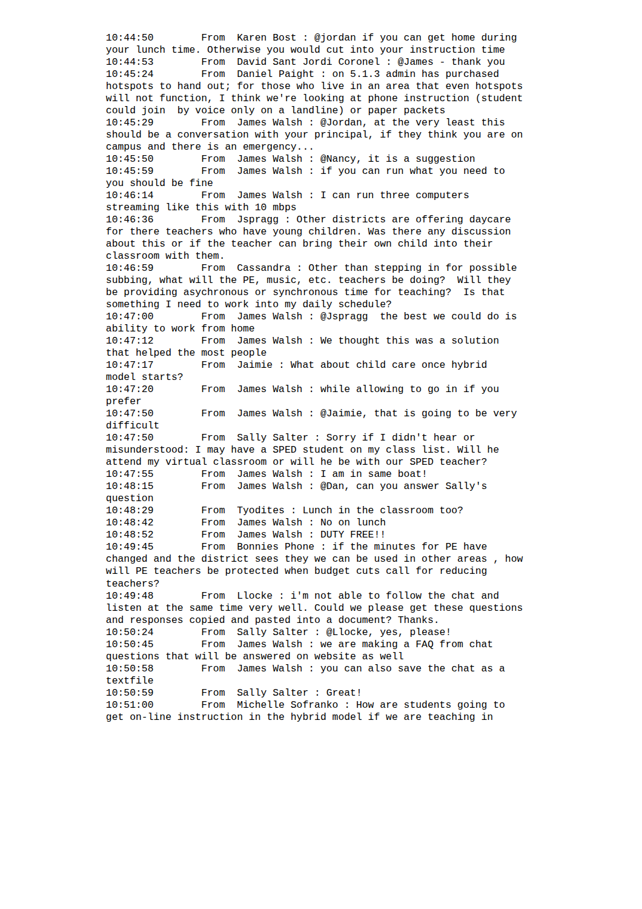10:44:50        From  Karen Bost : @jordan if you can get home during
your lunch time. Otherwise you would cut into your instruction time
10:44:53        From  David Sant Jordi Coronel : @James - thank you
10:45:24        From  Daniel Paight : on 5.1.3 admin has purchased
hotspots to hand out; for those who live in an area that even hotspots
will not function, I think we're looking at phone instruction (student
could join  by voice only on a landline) or paper packets
10:45:29        From  James Walsh : @Jordan, at the very least this
should be a conversation with your principal, if they think you are on
campus and there is an emergency...
10:45:50        From  James Walsh : @Nancy, it is a suggestion
10:45:59        From  James Walsh : if you can run what you need to
you should be fine
10:46:14        From  James Walsh : I can run three computers
streaming like this with 10 mbps
10:46:36        From  Jspragg : Other districts are offering daycare
for there teachers who have young children. Was there any discussion
about this or if the teacher can bring their own child into their
classroom with them.
10:46:59        From  Cassandra : Other than stepping in for possible
subbing, what will the PE, music, etc. teachers be doing?  Will they
be providing asychronous or synchronous time for teaching?  Is that
something I need to work into my daily schedule?
10:47:00        From  James Walsh : @Jspragg  the best we could do is
ability to work from home
10:47:12        From  James Walsh : We thought this was a solution
that helped the most people
10:47:17        From  Jaimie : What about child care once hybrid
model starts?
10:47:20        From  James Walsh : while allowing to go in if you
prefer
10:47:50        From  James Walsh : @Jaimie, that is going to be very
difficult
10:47:50        From  Sally Salter : Sorry if I didn't hear or
misunderstood: I may have a SPED student on my class list. Will he
attend my virtual classroom or will he be with our SPED teacher?
10:47:55        From  James Walsh : I am in same boat!
10:48:15        From  James Walsh : @Dan, can you answer Sally's
question
10:48:29        From  Tyodites : Lunch in the classroom too?
10:48:42        From  James Walsh : No on lunch
10:48:52        From  James Walsh : DUTY FREE!!
10:49:45        From  Bonnies Phone : if the minutes for PE have
changed and the district sees they we can be used in other areas , how
will PE teachers be protected when budget cuts call for reducing
teachers?
10:49:48        From  Llocke : i'm not able to follow the chat and
listen at the same time very well. Could we please get these questions
and responses copied and pasted into a document? Thanks.
10:50:24        From  Sally Salter : @Llocke, yes, please!
10:50:45        From  James Walsh : we are making a FAQ from chat
questions that will be answered on website as well
10:50:58        From  James Walsh : you can also save the chat as a
textfile
10:50:59        From  Sally Salter : Great!
10:51:00        From  Michelle Sofranko : How are students going to
get on-line instruction in the hybrid model if we are teaching in